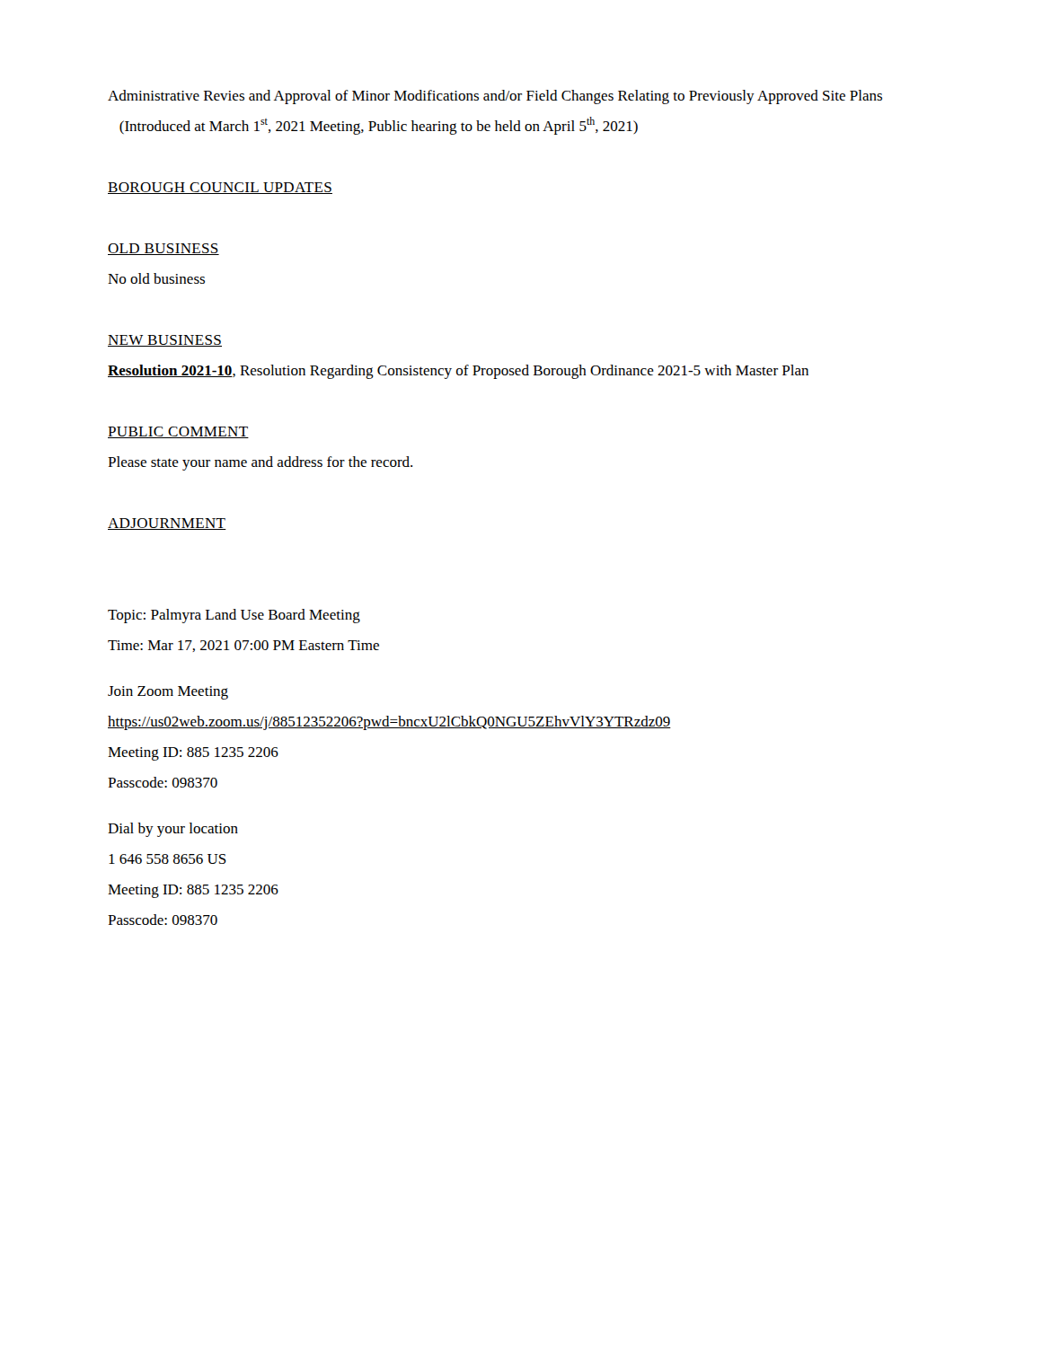Administrative Revies and Approval of Minor Modifications and/or Field Changes Relating to Previously Approved Site Plans (Introduced at March 1st, 2021 Meeting, Public hearing to be held on April 5th, 2021)
BOROUGH COUNCIL UPDATES
OLD BUSINESS
No old business
NEW BUSINESS
Resolution 2021-10, Resolution Regarding Consistency of Proposed Borough Ordinance 2021-5 with Master Plan
PUBLIC COMMENT
Please state your name and address for the record.
ADJOURNMENT
Topic: Palmyra Land Use Board Meeting
Time: Mar 17, 2021 07:00 PM Eastern Time
Join Zoom Meeting
https://us02web.zoom.us/j/88512352206?pwd=bncxU2lCbkQ0NGU5ZEhvVlY3YTRzdz09
Meeting ID: 885 1235 2206
Passcode: 098370
Dial by your location
1 646 558 8656 US
Meeting ID: 885 1235 2206
Passcode: 098370